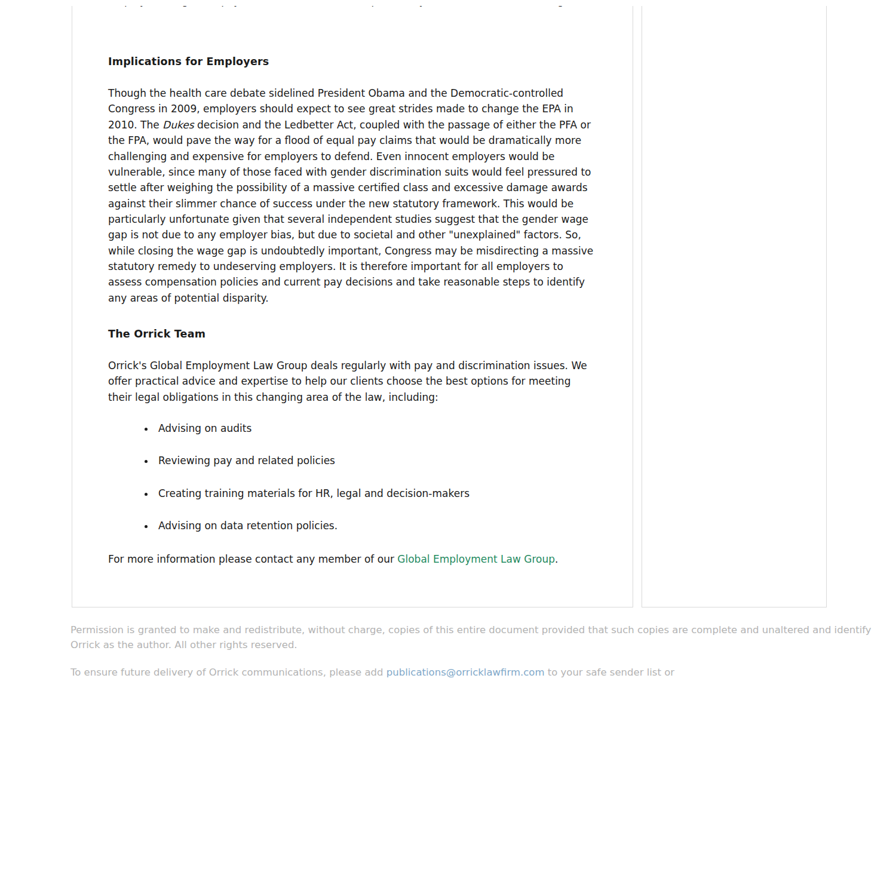employers for gender pay discrimination and could potentially make class sizes even larger.
Implications for Employers
Though the health care debate sidelined President Obama and the Democratic-controlled Congress in 2009, employers should expect to see great strides made to change the EPA in 2010. The Dukes decision and the Ledbetter Act, coupled with the passage of either the PFA or the FPA, would pave the way for a flood of equal pay claims that would be dramatically more challenging and expensive for employers to defend. Even innocent employers would be vulnerable, since many of those faced with gender discrimination suits would feel pressured to settle after weighing the possibility of a massive certified class and excessive damage awards against their slimmer chance of success under the new statutory framework. This would be particularly unfortunate given that several independent studies suggest that the gender wage gap is not due to any employer bias, but due to societal and other "unexplained" factors. So, while closing the wage gap is undoubtedly important, Congress may be misdirecting a massive statutory remedy to undeserving employers. It is therefore important for all employers to assess compensation policies and current pay decisions and take reasonable steps to identify any areas of potential disparity.
The Orrick Team
Orrick's Global Employment Law Group deals regularly with pay and discrimination issues. We offer practical advice and expertise to help our clients choose the best options for meeting their legal obligations in this changing area of the law, including:
Advising on audits
Reviewing pay and related policies
Creating training materials for HR, legal and decision-makers
Advising on data retention policies.
For more information please contact any member of our Global Employment Law Group.
Permission is granted to make and redistribute, without charge, copies of this entire document provided that such copies are complete and unaltered and identify Orrick as the author. All other rights reserved.
To ensure future delivery of Orrick communications, please add publications@orricklawfirm.com to your safe sender list or